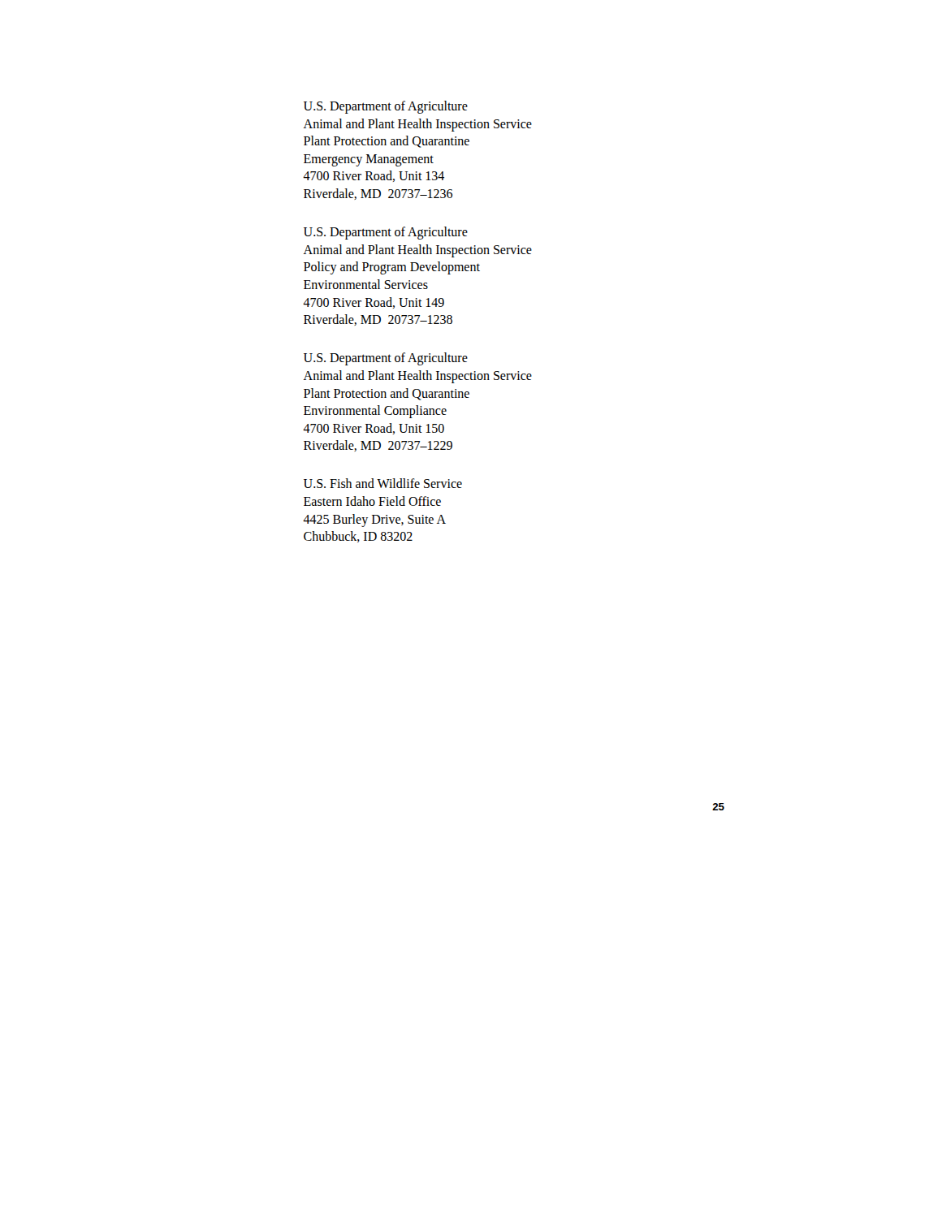U.S. Department of Agriculture
Animal and Plant Health Inspection Service
Plant Protection and Quarantine
Emergency Management
4700 River Road, Unit 134
Riverdale, MD 20737–1236 U.S. Department of Agriculture
Animal and Plant Health Inspection Service
Policy and Program Development
Environmental Services
4700 River Road, Unit 149
Riverdale, MD 20737–1238 U.S. Department of Agriculture
Animal and Plant Health Inspection Service
Plant Protection and Quarantine
Environmental Compliance
4700 River Road, Unit 150
Riverdale, MD 20737–1229 U.S. Fish and Wildlife Service
Eastern Idaho Field Office
4425 Burley Drive, Suite A
Chubbuck, ID 83202
25